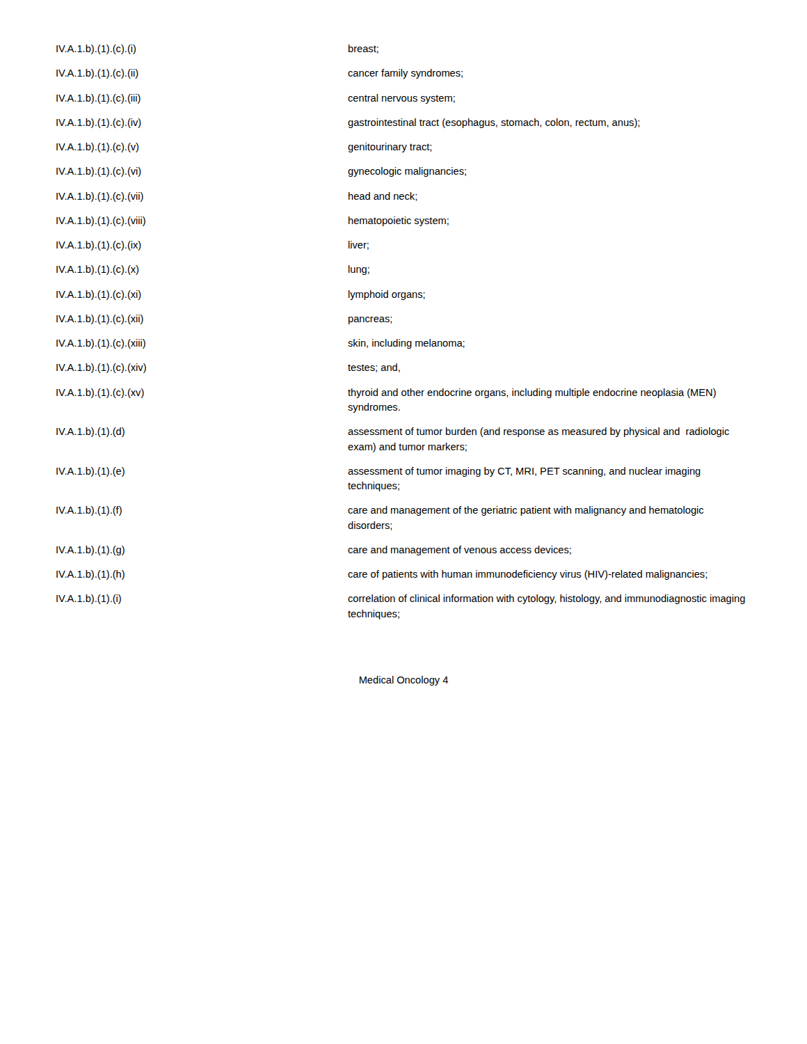| IV.A.1.b).(1).(c).(i) | | breast; |
| IV.A.1.b).(1).(c).(ii) | | cancer family syndromes; |
| IV.A.1.b).(1).(c).(iii) | | central nervous system; |
| IV.A.1.b).(1).(c).(iv) | | gastrointestinal tract (esophagus, stomach, colon, rectum, anus); |
| IV.A.1.b).(1).(c).(v) | | genitourinary tract; |
| IV.A.1.b).(1).(c).(vi) | | gynecologic malignancies; |
| IV.A.1.b).(1).(c).(vii) | | head and neck; |
| IV.A.1.b).(1).(c).(viii) | | hematopoietic system; |
| IV.A.1.b).(1).(c).(ix) | | liver; |
| IV.A.1.b).(1).(c).(x) | | lung; |
| IV.A.1.b).(1).(c).(xi) | | lymphoid organs; |
| IV.A.1.b).(1).(c).(xii) | | pancreas; |
| IV.A.1.b).(1).(c).(xiii) | | skin, including melanoma; |
| IV.A.1.b).(1).(c).(xiv) | | testes; and, |
| IV.A.1.b).(1).(c).(xv) | | thyroid and other endocrine organs, including multiple endocrine neoplasia (MEN) syndromes. |
| IV.A.1.b).(1).(d) | | assessment of tumor burden (and response as measured by physical and radiologic exam) and tumor markers; |
| IV.A.1.b).(1).(e) | | assessment of tumor imaging by CT, MRI, PET scanning, and nuclear imaging techniques; |
| IV.A.1.b).(1).(f) | | care and management of the geriatric patient with malignancy and hematologic disorders; |
| IV.A.1.b).(1).(g) | | care and management of venous access devices; |
| IV.A.1.b).(1).(h) | | care of patients with human immunodeficiency virus (HIV)-related malignancies; |
| IV.A.1.b).(1).(i) | | correlation of clinical information with cytology, histology, and immunodiagnostic imaging techniques; |
Medical Oncology 4